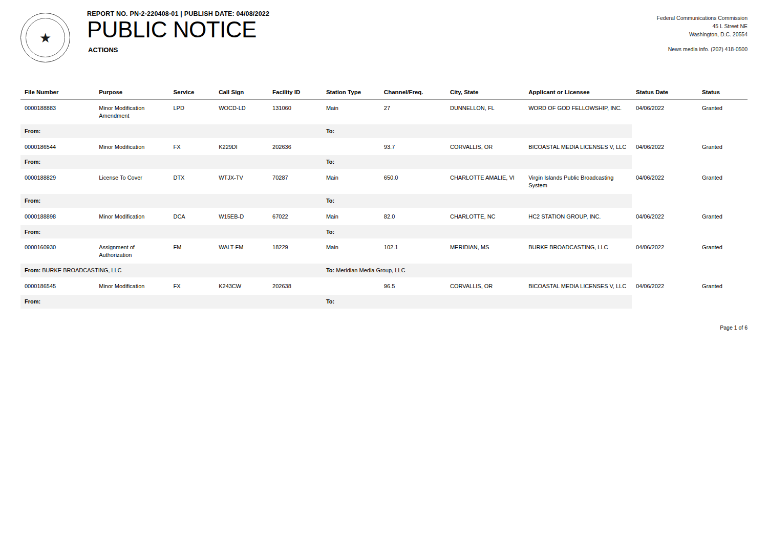★
F E D E R A L C O M M U N I C A T I O N S C O M M I S S
REPORT NO. PN-2-220408-01 | PUBLISH DATE: 04/08/2022
PUBLIC NOTICE
ACTIONS
Federal Communications Commission
45 L Street NE
Washington, D.C. 20554
News media info. (202) 418-0500
| File Number | Purpose | Service | Call Sign | Facility ID | Station Type | Channel/Freq. | City, State | Applicant or Licensee | Status Date | Status |
| --- | --- | --- | --- | --- | --- | --- | --- | --- | --- | --- |
| 0000188883 | Minor Modification Amendment | LPD | WOCD-LD | 131060 | Main | 27 | DUNNELLON, FL | WORD OF GOD FELLOWSHIP, INC. | 04/06/2022 | Granted |
| From: | To: | | | |
| 0000186544 | Minor Modification | FX | K229DI | 202636 | | 93.7 | CORVALLIS, OR | BICOASTAL MEDIA LICENSES V, LLC | 04/06/2022 | Granted |
| From: | To: | | | |
| 0000188829 | License To Cover | DTX | WTJX-TV | 70287 | Main | 650.0 | CHARLOTTE AMALIE, VI | Virgin Islands Public Broadcasting System | 04/06/2022 | Granted |
| From: | To: | | | |
| 0000188898 | Minor Modification | DCA | W15EB-D | 67022 | Main | 82.0 | CHARLOTTE, NC | HC2 STATION GROUP, INC. | 04/06/2022 | Granted |
| From: | To: | | | |
| 0000160930 | Assignment of Authorization | FM | WALT-FM | 18229 | Main | 102.1 | MERIDIAN, MS | BURKE BROADCASTING, LLC | 04/06/2022 | Granted |
| From: BURKE BROADCASTING, LLC | To: Meridian Media Group, LLC | | | |
| 0000186545 | Minor Modification | FX | K243CW | 202638 | | 96.5 | CORVALLIS, OR | BICOASTAL MEDIA LICENSES V, LLC | 04/06/2022 | Granted |
| From: | To: | | | |
Page 1 of 6